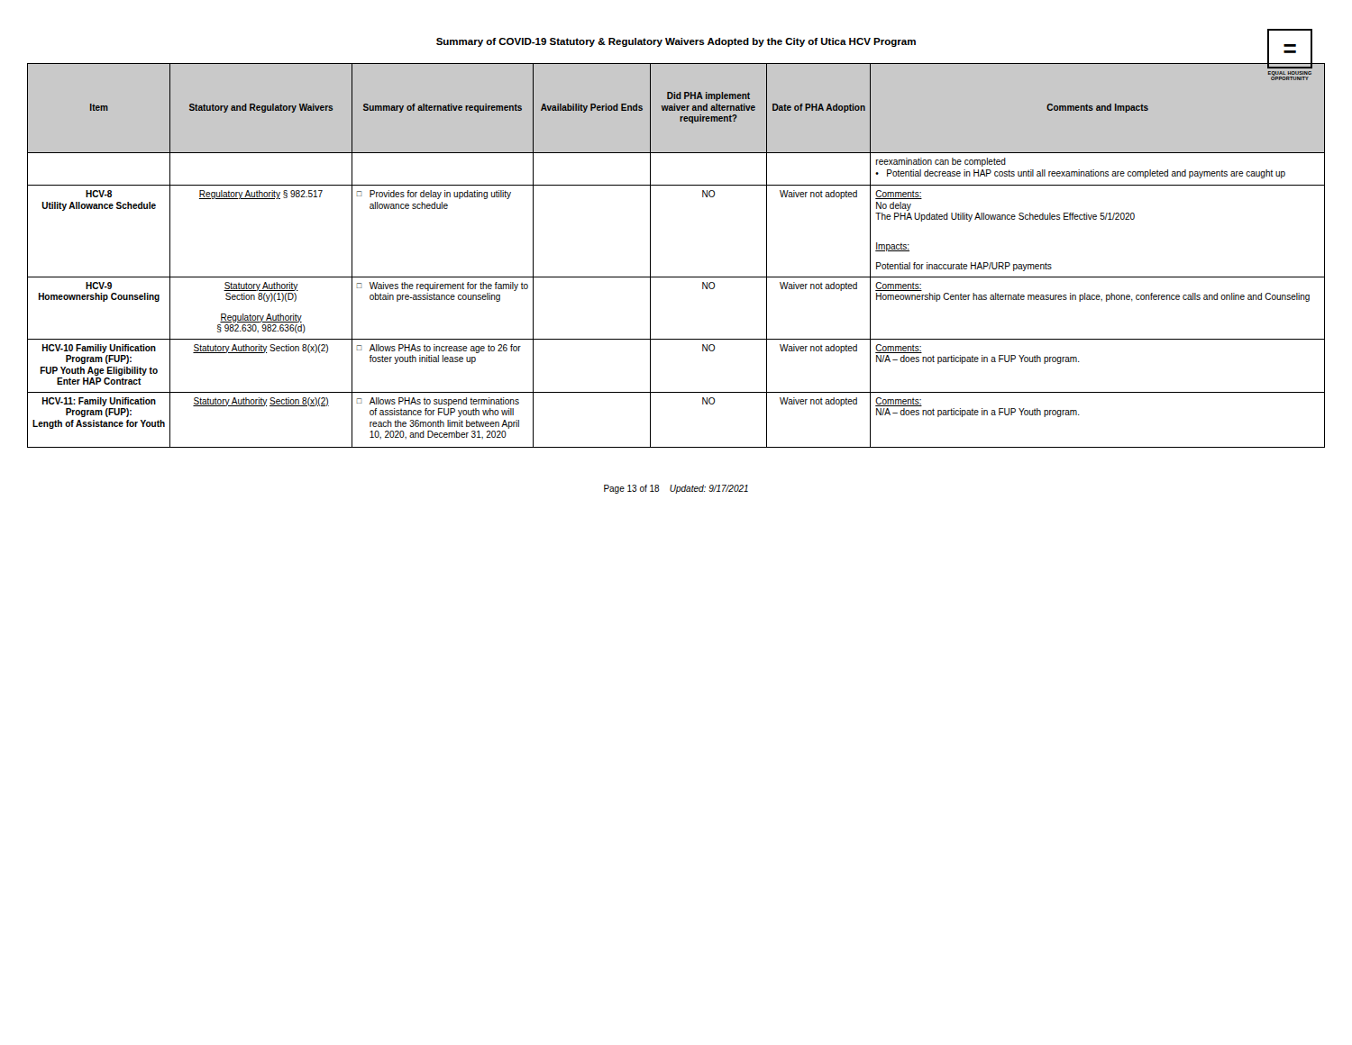Summary of COVID-19 Statutory & Regulatory Waivers Adopted by the City of Utica HCV Program
=
EQUAL HOUSING
OPPORTUNITY
| Item | Statutory and Regulatory Waivers | Summary of alternative requirements | Availability Period Ends | Did PHA implement waiver and alternative requirement? | Date of PHA Adoption | Comments and Impacts |
| --- | --- | --- | --- | --- | --- | --- |
| | | | | | | reexamination can be completed Potential decrease in HAP costs until all reexaminations are completed and payments are caught up |
| HCV-8 Utility Allowance Schedule | Regulatory Authority § 982.517 | Provides for delay in updating utility allowance schedule | | NO | Waiver not adopted | Comments: No delay The PHA Updated Utility Allowance Schedules Effective 5/1/2020 Impacts: Potential for inaccurate HAP/URP payments |
| HCV-9 Homeownership Counseling | Statutory Authority Section 8(y)(1)(D) Regulatory Authority § 982.630, 982.636(d) | Waives the requirement for the family to obtain pre-assistance counseling | | NO | Waiver not adopted | Comments: Homeownership Center has alternate measures in place, phone, conference calls and online and Counseling |
| HCV-10 Familiy Unification Program (FUP): FUP Youth Age Eligibility to Enter HAP Contract | Statutory Authority Section 8(x)(2) | Allows PHAs to increase age to 26 for foster youth initial lease up | | NO | Waiver not adopted | Comments: N/A – does not participate in a FUP Youth program. |
| HCV-11: Family Unification Program (FUP): Length of Assistance for Youth | Statutory Authority Section 8(x)(2) | Allows PHAs to suspend terminations of assistance for FUP youth who will reach the 36month limit between April 10, 2020, and December 31, 2020 | | NO | Waiver not adopted | Comments: N/A – does not participate in a FUP Youth program. |
Page 13 of 18 Updated: 9/17/2021